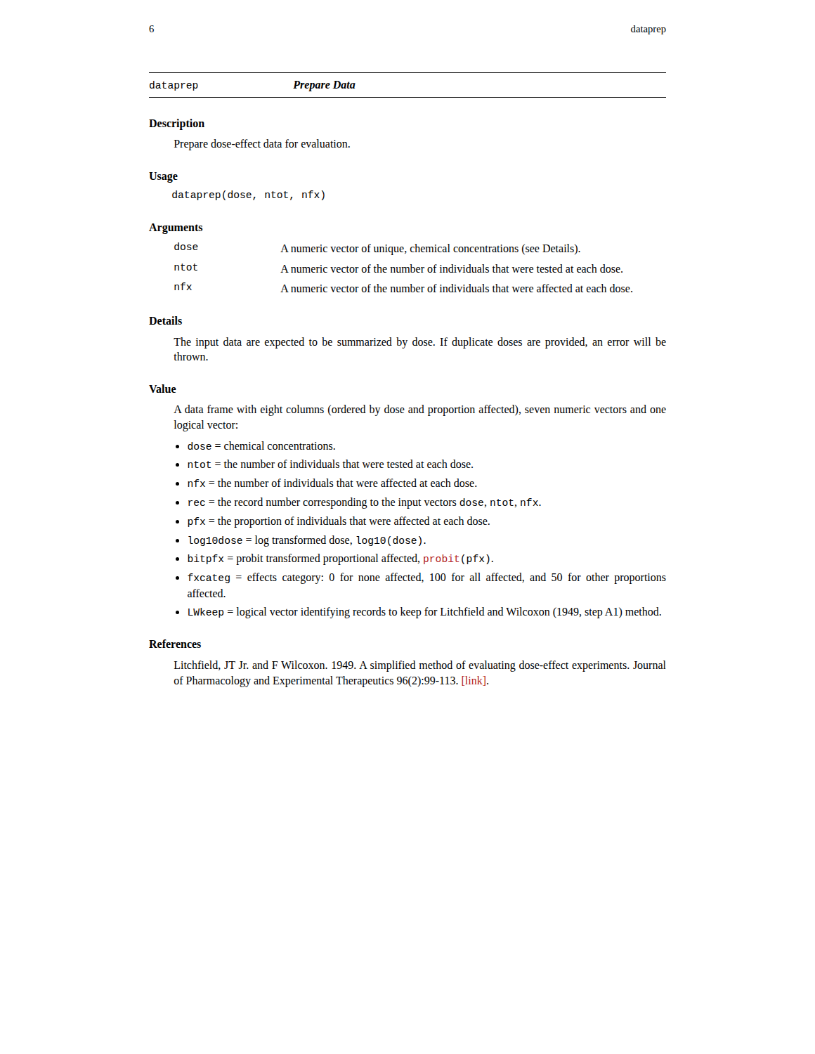6 dataprep
dataprep Prepare Data
Description
Prepare dose-effect data for evaluation.
Usage
dataprep(dose, ntot, nfx)
Arguments
dose
A numeric vector of unique, chemical concentrations (see Details).
ntot
A numeric vector of the number of individuals that were tested at each dose.
nfx
A numeric vector of the number of individuals that were affected at each dose.
Details
The input data are expected to be summarized by dose. If duplicate doses are provided, an error will be thrown.
Value
A data frame with eight columns (ordered by dose and proportion affected), seven numeric vectors and one logical vector:
dose = chemical concentrations.
ntot = the number of individuals that were tested at each dose.
nfx = the number of individuals that were affected at each dose.
rec = the record number corresponding to the input vectors dose, ntot, nfx.
pfx = the proportion of individuals that were affected at each dose.
log10dose = log transformed dose, log10(dose).
bitpfx = probit transformed proportional affected, probit(pfx).
fxcateg = effects category: 0 for none affected, 100 for all affected, and 50 for other proportions affected.
LWkeep = logical vector identifying records to keep for Litchfield and Wilcoxon (1949, step A1) method.
References
Litchfield, JT Jr. and F Wilcoxon. 1949. A simplified method of evaluating dose-effect experiments. Journal of Pharmacology and Experimental Therapeutics 96(2):99-113. [link].